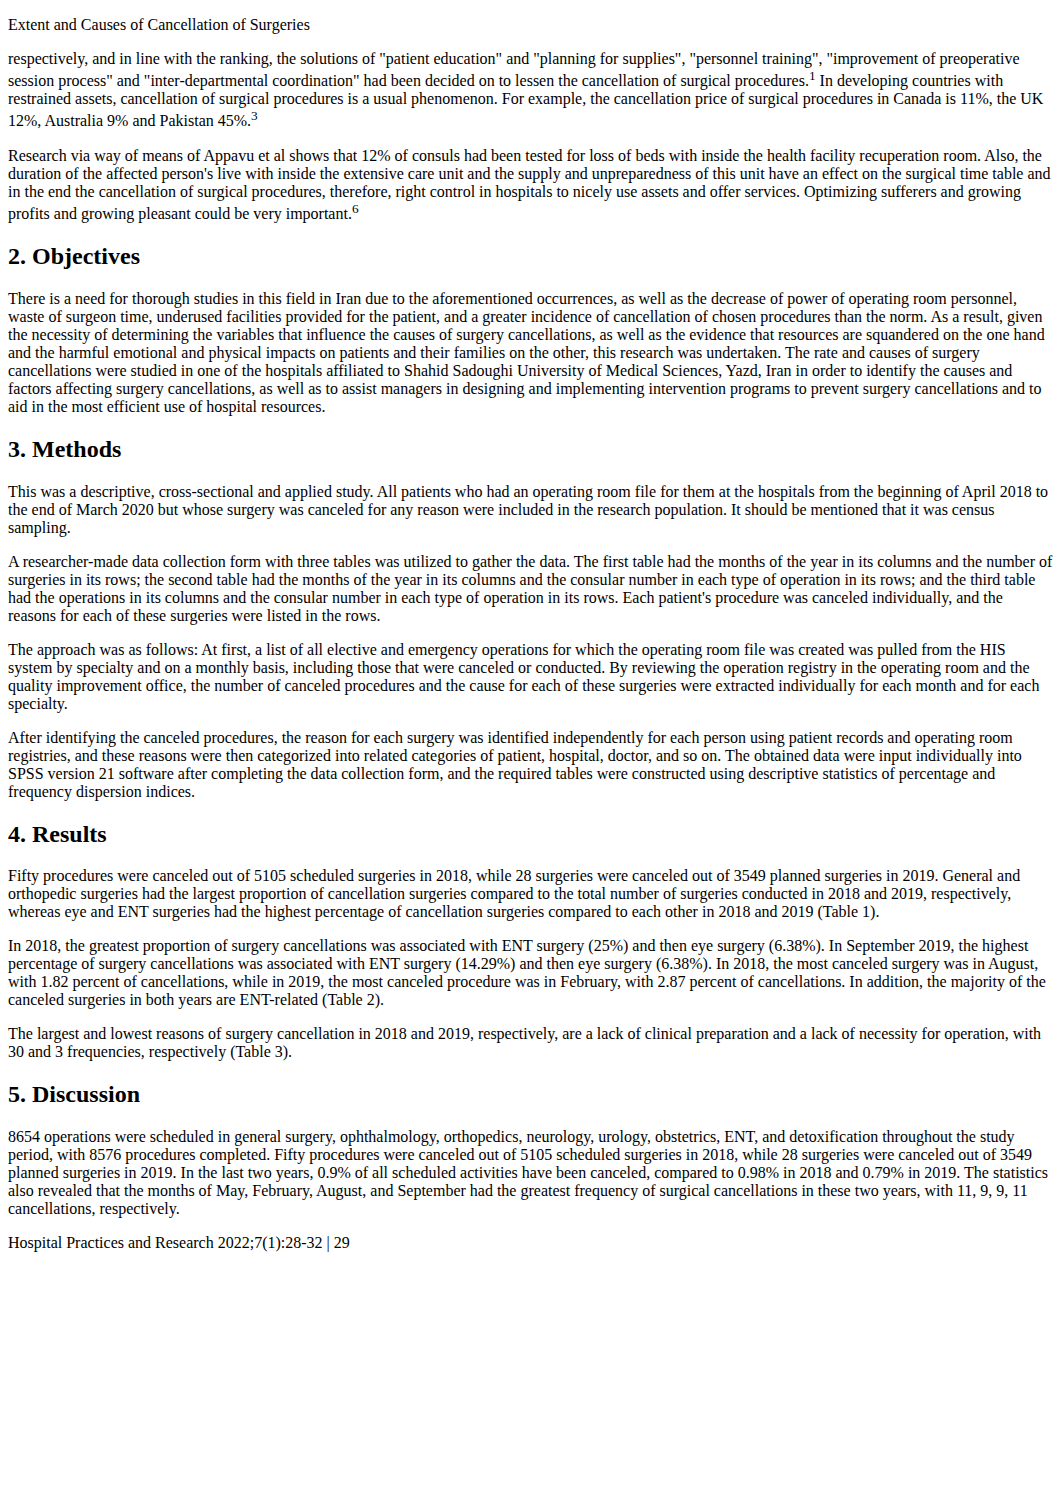Extent and Causes of Cancellation of Surgeries
respectively, and in line with the ranking, the solutions of "patient education" and "planning for supplies", "personnel training", "improvement of preoperative session process" and "inter-departmental coordination" had been decided on to lessen the cancellation of surgical procedures.1 In developing countries with restrained assets, cancellation of surgical procedures is a usual phenomenon. For example, the cancellation price of surgical procedures in Canada is 11%, the UK 12%, Australia 9% and Pakistan 45%.3
Research via way of means of Appavu et al shows that 12% of consuls had been tested for loss of beds with inside the health facility recuperation room. Also, the duration of the affected person's live with inside the extensive care unit and the supply and unpreparedness of this unit have an effect on the surgical time table and in the end the cancellation of surgical procedures, therefore, right control in hospitals to nicely use assets and offer services. Optimizing sufferers and growing profits and growing pleasant could be very important.6
2. Objectives
There is a need for thorough studies in this field in Iran due to the aforementioned occurrences, as well as the decrease of power of operating room personnel, waste of surgeon time, underused facilities provided for the patient, and a greater incidence of cancellation of chosen procedures than the norm. As a result, given the necessity of determining the variables that influence the causes of surgery cancellations, as well as the evidence that resources are squandered on the one hand and the harmful emotional and physical impacts on patients and their families on the other, this research was undertaken. The rate and causes of surgery cancellations were studied in one of the hospitals affiliated to Shahid Sadoughi University of Medical Sciences, Yazd, Iran in order to identify the causes and factors affecting surgery cancellations, as well as to assist managers in designing and implementing intervention programs to prevent surgery cancellations and to aid in the most efficient use of hospital resources.
3. Methods
This was a descriptive, cross-sectional and applied study. All patients who had an operating room file for them at the hospitals from the beginning of April 2018 to the end of March 2020 but whose surgery was canceled for any reason were included in the research population. It should be mentioned that it was census sampling.
A researcher-made data collection form with three tables was utilized to gather the data. The first table had the months of the year in its columns and the number of surgeries in its rows; the second table had the months of the year in its columns and the consular number in each type of operation in its rows; and the third table had the operations in its columns and the consular number in each type of operation in its rows. Each patient's procedure was canceled individually, and the reasons for each of these surgeries were listed in the rows.
The approach was as follows: At first, a list of all elective and emergency operations for which the operating room file was created was pulled from the HIS system by specialty and on a monthly basis, including those that were canceled or conducted. By reviewing the operation registry in the operating room and the quality improvement office, the number of canceled procedures and the cause for each of these surgeries were extracted individually for each month and for each specialty.
After identifying the canceled procedures, the reason for each surgery was identified independently for each person using patient records and operating room registries, and these reasons were then categorized into related categories of patient, hospital, doctor, and so on. The obtained data were input individually into SPSS version 21 software after completing the data collection form, and the required tables were constructed using descriptive statistics of percentage and frequency dispersion indices.
4. Results
Fifty procedures were canceled out of 5105 scheduled surgeries in 2018, while 28 surgeries were canceled out of 3549 planned surgeries in 2019. General and orthopedic surgeries had the largest proportion of cancellation surgeries compared to the total number of surgeries conducted in 2018 and 2019, respectively, whereas eye and ENT surgeries had the highest percentage of cancellation surgeries compared to each other in 2018 and 2019 (Table 1).
In 2018, the greatest proportion of surgery cancellations was associated with ENT surgery (25%) and then eye surgery (6.38%). In September 2019, the highest percentage of surgery cancellations was associated with ENT surgery (14.29%) and then eye surgery (6.38%). In 2018, the most canceled surgery was in August, with 1.82 percent of cancellations, while in 2019, the most canceled procedure was in February, with 2.87 percent of cancellations. In addition, the majority of the canceled surgeries in both years are ENT-related (Table 2).
The largest and lowest reasons of surgery cancellation in 2018 and 2019, respectively, are a lack of clinical preparation and a lack of necessity for operation, with 30 and 3 frequencies, respectively (Table 3).
5. Discussion
8654 operations were scheduled in general surgery, ophthalmology, orthopedics, neurology, urology, obstetrics, ENT, and detoxification throughout the study period, with 8576 procedures completed. Fifty procedures were canceled out of 5105 scheduled surgeries in 2018, while 28 surgeries were canceled out of 3549 planned surgeries in 2019. In the last two years, 0.9% of all scheduled activities have been canceled, compared to 0.98% in 2018 and 0.79% in 2019. The statistics also revealed that the months of May, February, August, and September had the greatest frequency of surgical cancellations in these two years, with 11, 9, 9, 11 cancellations, respectively.
Hospital Practices and Research 2022;7(1):28-32 | 29